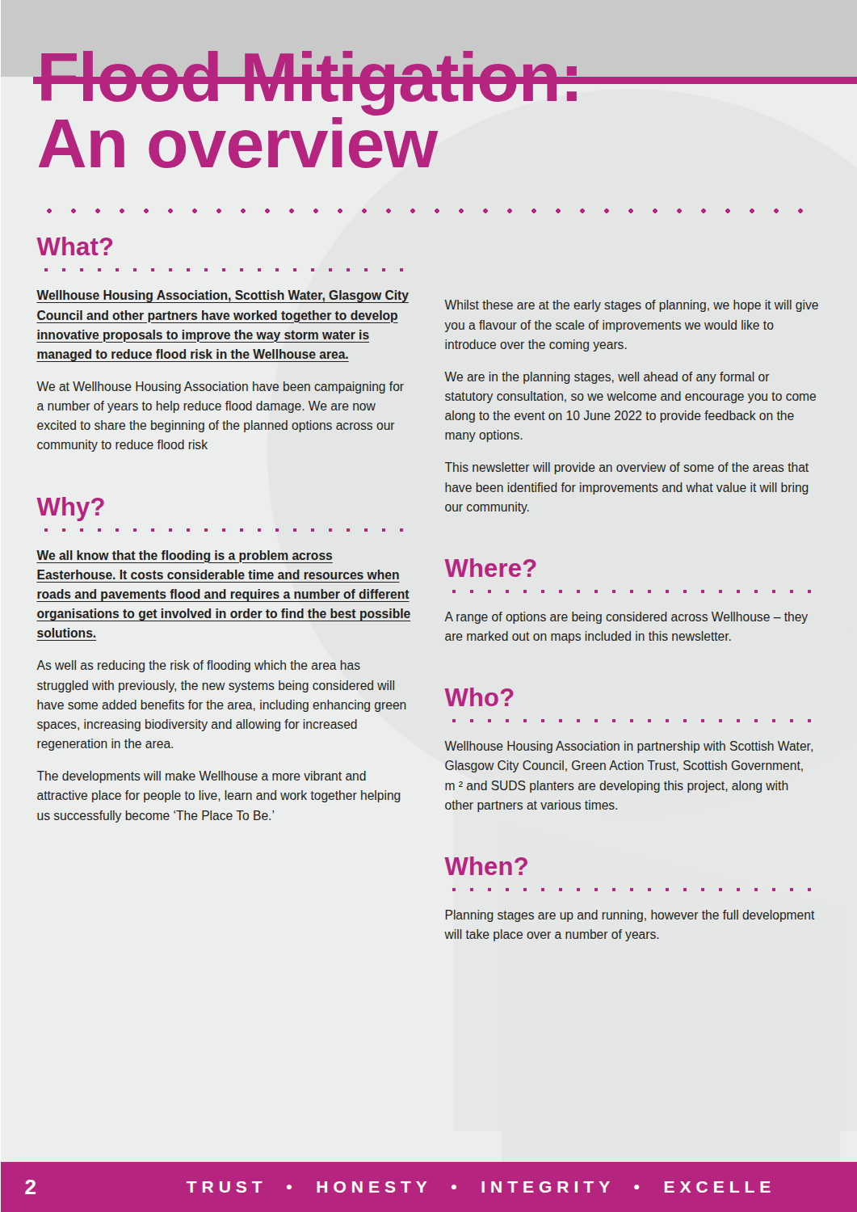Flood Mitigation:An overview
What?
Wellhouse Housing Association, Scottish Water, Glasgow City Council and other partners have worked together to develop innovative proposals to improve the way storm water is managed to reduce flood risk in the Wellhouse area.
We at Wellhouse Housing Association have been campaigning for a number of years to help reduce flood damage. We are now excited to share the beginning of the planned options across our community to reduce flood risk
Why?
We all know that the flooding is a problem across Easterhouse. It costs considerable time and resources when roads and pavements flood and requires a number of different organisations to get involved in order to find the best possible solutions.
As well as reducing the risk of flooding which the area has struggled with previously, the new systems being considered will have some added benefits for the area, including enhancing green spaces, increasing biodiversity and allowing for increased regeneration in the area.
The developments will make Wellhouse a more vibrant and attractive place for people to live, learn and work together helping us successfully become ‘The Place To Be.’
Whilst these are at the early stages of planning, we hope it will give you a flavour of the scale of improvements we would like to introduce over the coming years.
We are in the planning stages, well ahead of any formal or statutory consultation, so we welcome and encourage you to come along to the event on 10 June 2022 to provide feedback on the many options.
This newsletter will provide an overview of some of the areas that have been identified for improvements and what value it will bring our community.
Where?
A range of options are being considered across Wellhouse – they are marked out on maps included in this newsletter.
Who?
Wellhouse Housing Association in partnership with Scottish Water, Glasgow City Council, Green Action Trust, Scottish Government, m ² and SUDS planters are developing this project, along with other partners at various times.
When?
Planning stages are up and running, however the full development will take place over a number of years.
2
TRUST • HONESTY • INTEGRITY • EXCELLE